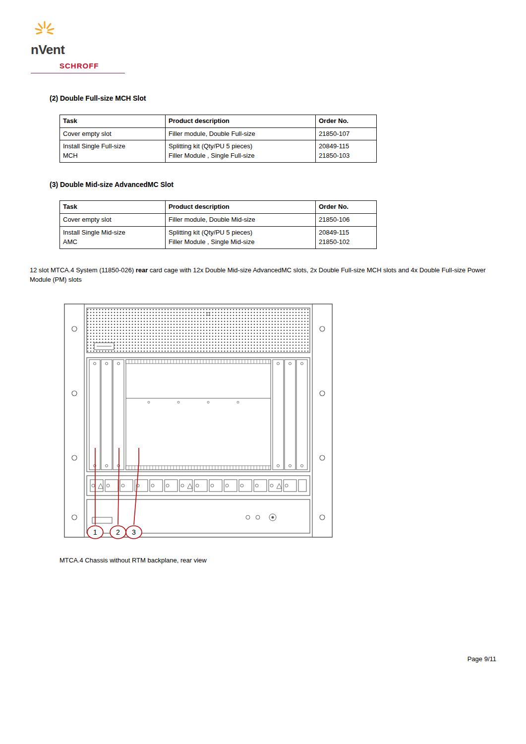nVent
SCHROFF
(2) Double Full-size MCH Slot
| Task | Product description | Order No. |
| --- | --- | --- |
| Cover empty slot | Filler module, Double Full-size | 21850-107 |
| Install Single Full-size MCH | Splitting kit (Qty/PU 5 pieces) Filler Module , Single Full-size | 20849-115 21850-103 |
(3) Double Mid-size AdvancedMC Slot
| Task | Product description | Order No. |
| --- | --- | --- |
| Cover empty slot | Filler module, Double Mid-size | 21850-106 |
| Install Single Mid-size AMC | Splitting kit (Qty/PU 5 pieces) Filler Module , Single Mid-size | 20849-115 21850-102 |
12 slot MTCA.4 System (11850-026) rear card cage with 12x Double Mid-size AdvancedMC slots, 2x Double Full-size MCH slots and 4x Double Full-size Power Module (PM) slots
1 2 3
MTCA.4 Chassis without RTM backplane, rear view
Page 9/11